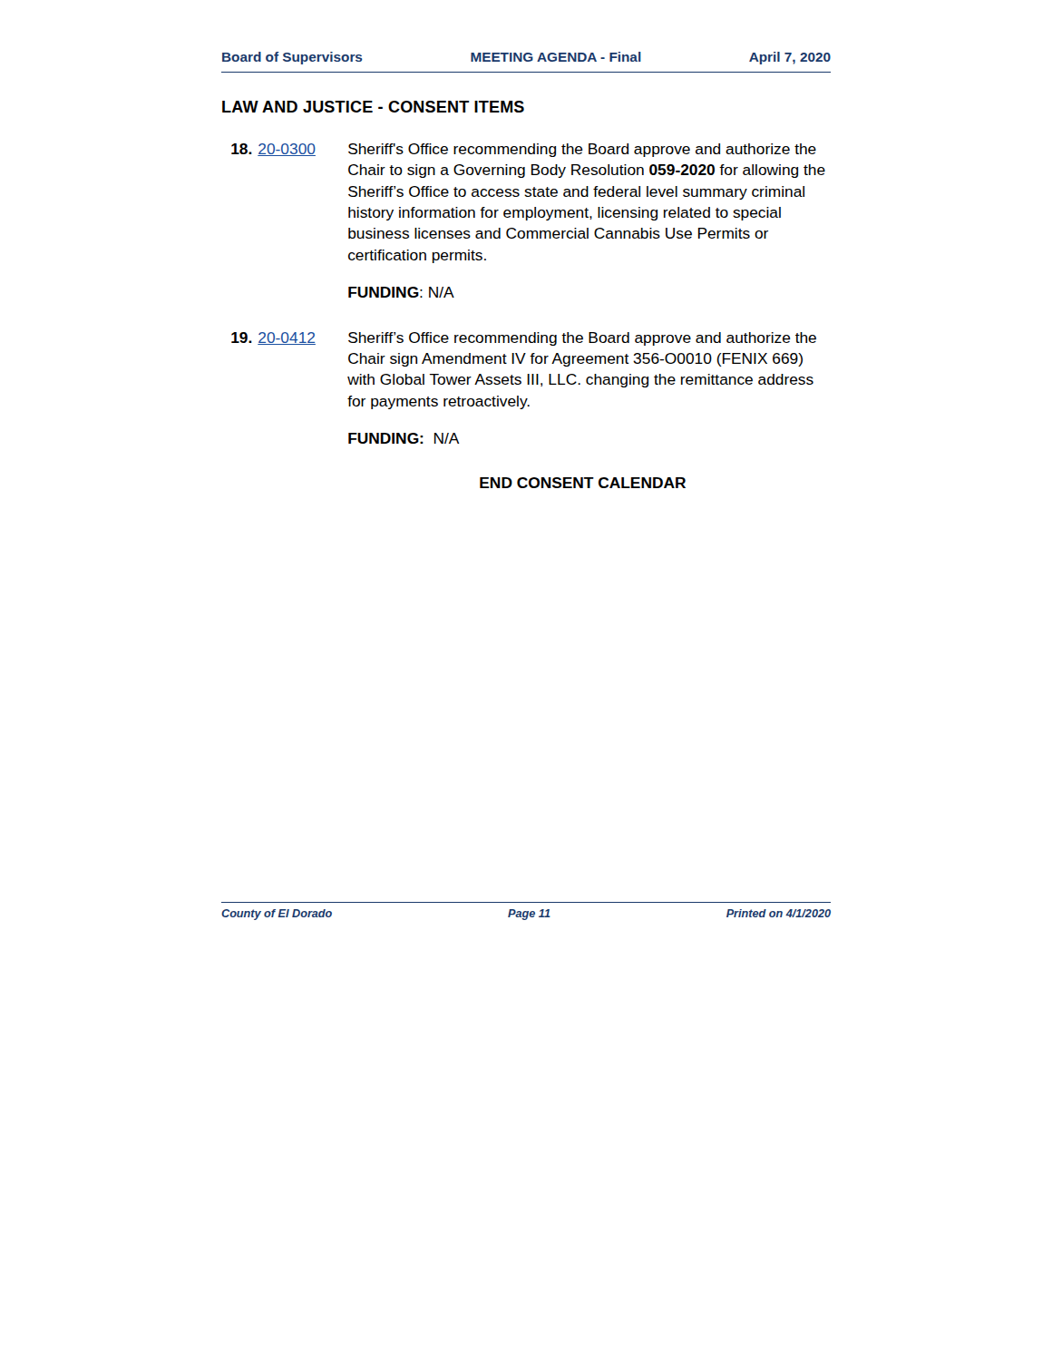Board of Supervisors
MEETING AGENDA - Final
April 7, 2020
LAW AND JUSTICE - CONSENT ITEMS
18.
20-0300
Sheriff's Office recommending the Board approve and authorize the Chair to sign a Governing Body Resolution 059-2020 for allowing the Sheriff’s Office to access state and federal level summary criminal history information for employment, licensing related to special business licenses and Commercial Cannabis Use Permits or certification permits.
FUNDING: N/A
19.
20-0412
Sheriff’s Office recommending the Board approve and authorize the Chair sign Amendment IV for Agreement 356-O0010 (FENIX 669) with Global Tower Assets III, LLC. changing the remittance address for payments retroactively.
FUNDING: N/A
END CONSENT CALENDAR
County of El Dorado
Page 11
Printed on 4/1/2020